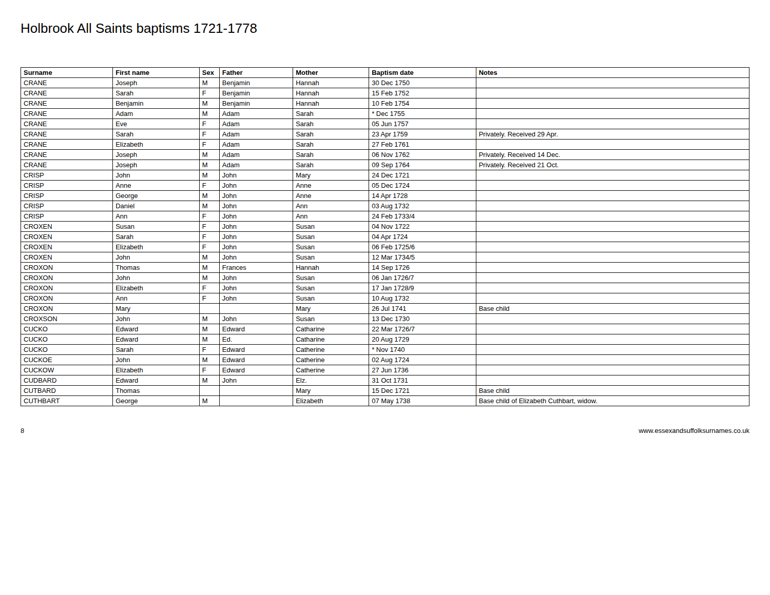Holbrook All Saints baptisms 1721-1778
| Surname | First name | Sex | Father | Mother | Baptism date | Notes |
| --- | --- | --- | --- | --- | --- | --- |
| CRANE | Joseph | M | Benjamin | Hannah | 30 Dec 1750 | |
| CRANE | Sarah | F | Benjamin | Hannah | 15 Feb 1752 | |
| CRANE | Benjamin | M | Benjamin | Hannah | 10 Feb 1754 | |
| CRANE | Adam | M | Adam | Sarah | * Dec 1755 | |
| CRANE | Eve | F | Adam | Sarah | 05 Jun 1757 | |
| CRANE | Sarah | F | Adam | Sarah | 23 Apr 1759 | Privately. Received 29 Apr. |
| CRANE | Elizabeth | F | Adam | Sarah | 27 Feb 1761 | |
| CRANE | Joseph | M | Adam | Sarah | 06 Nov 1762 | Privately. Received 14 Dec. |
| CRANE | Joseph | M | Adam | Sarah | 09 Sep 1764 | Privately. Received 21 Oct. |
| CRISP | John | M | John | Mary | 24 Dec 1721 | |
| CRISP | Anne | F | John | Anne | 05 Dec 1724 | |
| CRISP | George | M | John | Anne | 14 Apr 1728 | |
| CRISP | Daniel | M | John | Ann | 03 Aug 1732 | |
| CRISP | Ann | F | John | Ann | 24 Feb 1733/4 | |
| CROXEN | Susan | F | John | Susan | 04 Nov 1722 | |
| CROXEN | Sarah | F | John | Susan | 04 Apr 1724 | |
| CROXEN | Elizabeth | F | John | Susan | 06 Feb 1725/6 | |
| CROXEN | John | M | John | Susan | 12 Mar 1734/5 | |
| CROXON | Thomas | M | Frances | Hannah | 14 Sep 1726 | |
| CROXON | John | M | John | Susan | 06 Jan 1726/7 | |
| CROXON | Elizabeth | F | John | Susan | 17 Jan 1728/9 | |
| CROXON | Ann | F | John | Susan | 10 Aug 1732 | |
| CROXON | Mary | | | Mary | 26 Jul 1741 | Base child |
| CROXSON | John | M | John | Susan | 13 Dec 1730 | |
| CUCKO | Edward | M | Edward | Catharine | 22 Mar 1726/7 | |
| CUCKO | Edward | M | Ed. | Catharine | 20 Aug 1729 | |
| CUCKO | Sarah | F | Edward | Catherine | * Nov 1740 | |
| CUCKOE | John | M | Edward | Catherine | 02 Aug 1724 | |
| CUCKOW | Elizabeth | F | Edward | Catherine | 27 Jun 1736 | |
| CUDBARD | Edward | M | John | Elz. | 31 Oct 1731 | |
| CUTBARD | Thomas | | | Mary | 15 Dec 1721 | Base child |
| CUTHBART | George | M | | Elizabeth | 07 May 1738 | Base child of Elizabeth Cuthbart, widow. |
8 www.essexandsuffolksurnames.co.uk